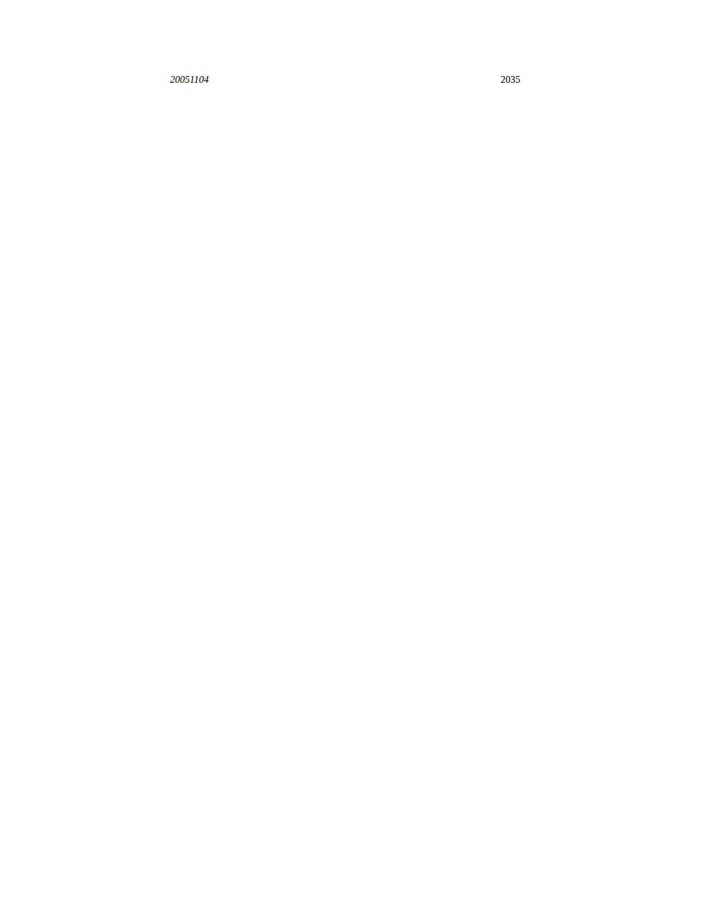20051104 2035